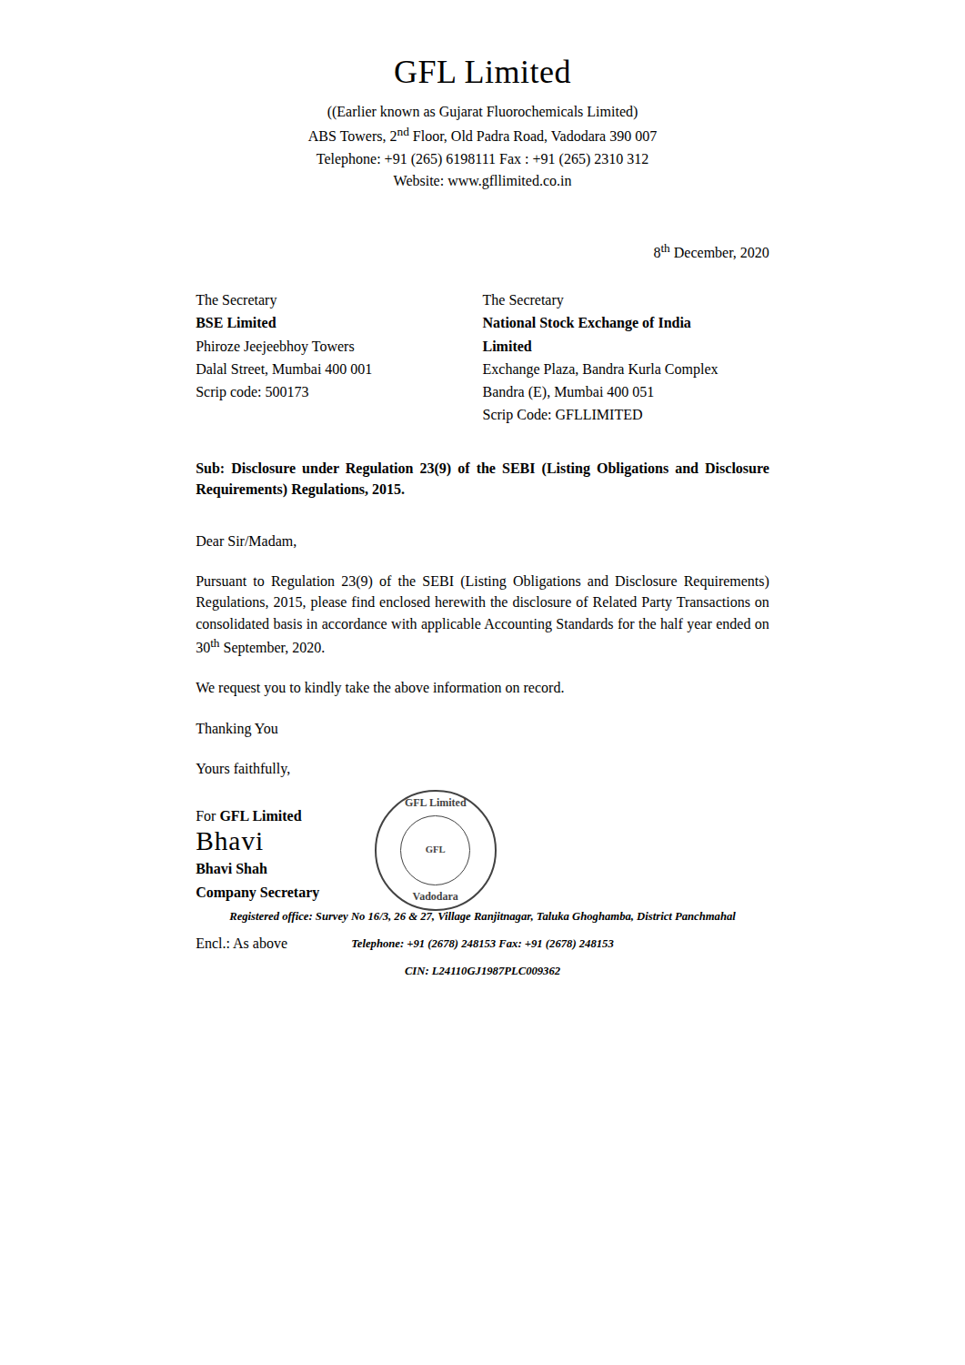GFL Limited
((Earlier known as Gujarat Fluorochemicals Limited)
ABS Towers, 2nd Floor, Old Padra Road, Vadodara 390 007
Telephone: +91 (265) 6198111 Fax : +91 (265) 2310 312
Website: www.gfllimited.co.in
8th December, 2020
| The Secretary BSE Limited Phiroze Jeejeebhoy Towers Dalal Street, Mumbai 400 001 Scrip code: 500173 | The Secretary National Stock Exchange of India Limited Exchange Plaza, Bandra Kurla Complex Bandra (E), Mumbai 400 051 Scrip Code: GFLLIMITED |
Sub: Disclosure under Regulation 23(9) of the SEBI (Listing Obligations and Disclosure Requirements) Regulations, 2015.
Dear Sir/Madam,
Pursuant to Regulation 23(9) of the SEBI (Listing Obligations and Disclosure Requirements) Regulations, 2015, please find enclosed herewith the disclosure of Related Party Transactions on consolidated basis in accordance with applicable Accounting Standards for the half year ended on 30th September, 2020.
We request you to kindly take the above information on record.
Thanking You
Yours faithfully,
For GFL Limited
Bhavi
Bhavi Shah
Company Secretary
GFL Limited GFL Vadodara
Encl.: As above
Registered office: Survey No 16/3, 26 & 27, Village Ranjitnagar, Taluka Ghoghamba, District Panchmahal
Telephone: +91 (2678) 248153 Fax: +91 (2678) 248153
CIN: L24110GJ1987PLC009362